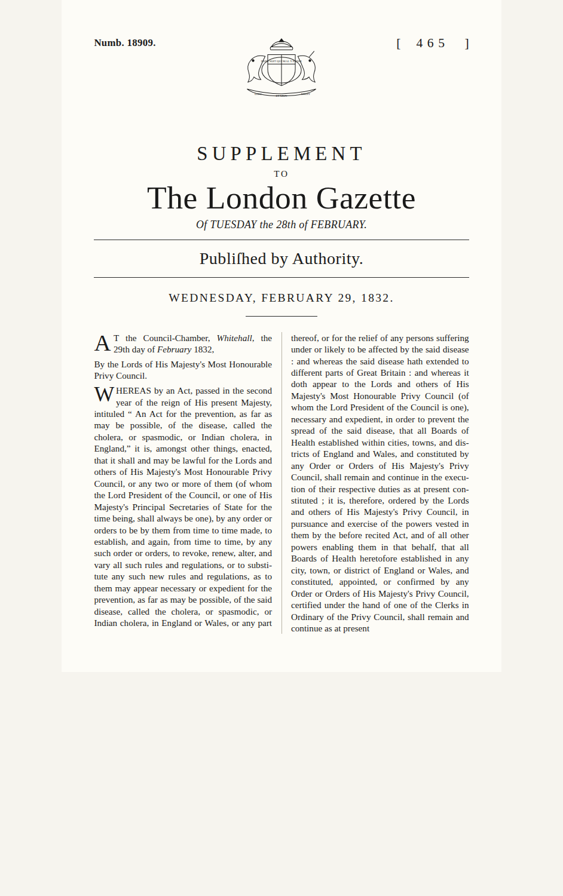Numb. 18909.
[ 465 ]
HONI SOIT QUI MAL Y PENSE DIEU ET MON DROIT
SUPPLEMENT
TO
The London Gazette
Of TUESDAY the 28th of FEBRUARY.
Publiſhed by Authority.
WEDNESDAY, FEBRUARY 29, 1832.
AT the Council-Chamber, Whitehall, the 29th day of February 1832,
By the Lords of His Majesty's Most Honourable Privy Council.
WHEREAS by an Act, passed in the second year of the reign of His present Majesty, intituled “ An Act for the prevention, as far as may be possible, of the disease, called the cholera, or spasmodic, or Indian cholera, in England,” it is, amongst other things, enacted, that it shall and may be lawful for the Lords and others of His Majesty's Most Honourable Privy Council, or any two or more of them (of whom the Lord President of the Council, or one of His Majesty's Principal Secretaries of State for the time being, shall always be one), by any order or orders to be by them from time to time made, to establish, and again, from time to time, by any such order or orders, to revoke, renew, alter, and vary all such rules and regulations, or to substitute any such new rules and regulations, as to them may appear necessary or expedient for the prevention, as far as may be possible, of the said disease, called the cholera, or spasmodic, or Indian cholera, in England or Wales, or any part thereof, or for the relief of any persons suffering under or likely to be affected by the said disease : and whereas the said disease hath extended to different parts of Great Britain : and whereas it doth appear to the Lords and others of His Majesty's Most Honourable Privy Council (of whom the Lord President of the Council is one), necessary and expedient, in order to prevent the spread of the said disease, that all Boards of Health established within cities, towns, and districts of England and Wales, and constituted by any Order or Orders of His Majesty's Privy Council, shall remain and continue in the execution of their respective duties as at present constituted ; it is, therefore, ordered by the Lords and others of His Majesty's Privy Council, in pursuance and exercise of the powers vested in them by the before recited Act, and of all other powers enabling them in that behalf, that all Boards of Health heretofore established in any city, town, or district of England or Wales, and constituted, appointed, or confirmed by any Order or Orders of His Majesty's Privy Council, certified under the hand of one of the Clerks in Ordinary of the Privy Council, shall remain and continue as at present